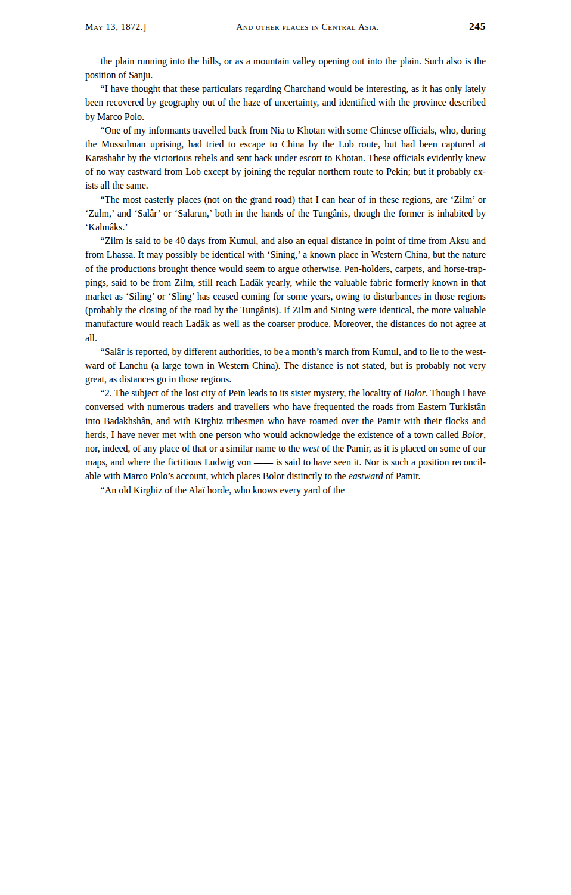May 13, 1872.] And other places in Central Asia. 245
the plain running into the hills, or as a mountain valley opening out into the plain. Such also is the position of Sanju.
“I have thought that these particulars regarding Charchand would be interesting, as it has only lately been recovered by geography out of the haze of uncertainty, and identified with the province described by Marco Polo.
“One of my informants travelled back from Nia to Khotan with some Chinese officials, who, during the Mussulman uprising, had tried to escape to China by the Lob route, but had been captured at Karashahr by the victorious rebels and sent back under escort to Khotan. These officials evidently knew of no way eastward from Lob except by joining the regular northern route to Pekin; but it probably exists all the same.
“The most easterly places (not on the grand road) that I can hear of in these regions, are ‘Zilm’ or ‘Zulm,’ and ‘Salâr’ or ‘Salarun,’ both in the hands of the Tungânis, though the former is inhabited by ‘Kalmâks.’
“Zilm is said to be 40 days from Kumul, and also an equal distance in point of time from Aksu and from Lhassa. It may possibly be identical with ‘Sining,’ a known place in Western China, but the nature of the productions brought thence would seem to argue otherwise. Pen-holders, carpets, and horse-trappings, said to be from Zilm, still reach Ladâk yearly, while the valuable fabric formerly known in that market as ‘Siling’ or ‘Sling’ has ceased coming for some years, owing to disturbances in those regions (probably the closing of the road by the Tungânis). If Zilm and Sining were identical, the more valuable manufacture would reach Ladâk as well as the coarser produce. Moreover, the distances do not agree at all.
“Salâr is reported, by different authorities, to be a month’s march from Kumul, and to lie to the westward of Lanchu (a large town in Western China). The distance is not stated, but is probably not very great, as distances go in those regions.
“2. The subject of the lost city of Peïn leads to its sister mystery, the locality of Bolor. Though I have conversed with numerous traders and travellers who have frequented the roads from Eastern Turkistân into Badakhshân, and with Kirghiz tribesmen who have roamed over the Pamir with their flocks and herds, I have never met with one person who would acknowledge the existence of a town called Bolor, nor, indeed, of any place of that or a similar name to the west of the Pamir, as it is placed on some of our maps, and where the fictitious Ludwig von —— is said to have seen it. Nor is such a position reconcilable with Marco Polo’s account, which places Bolor distinctly to the eastward of Pamir.
“An old Kirghiz of the Alaï horde, who knows every yard of the